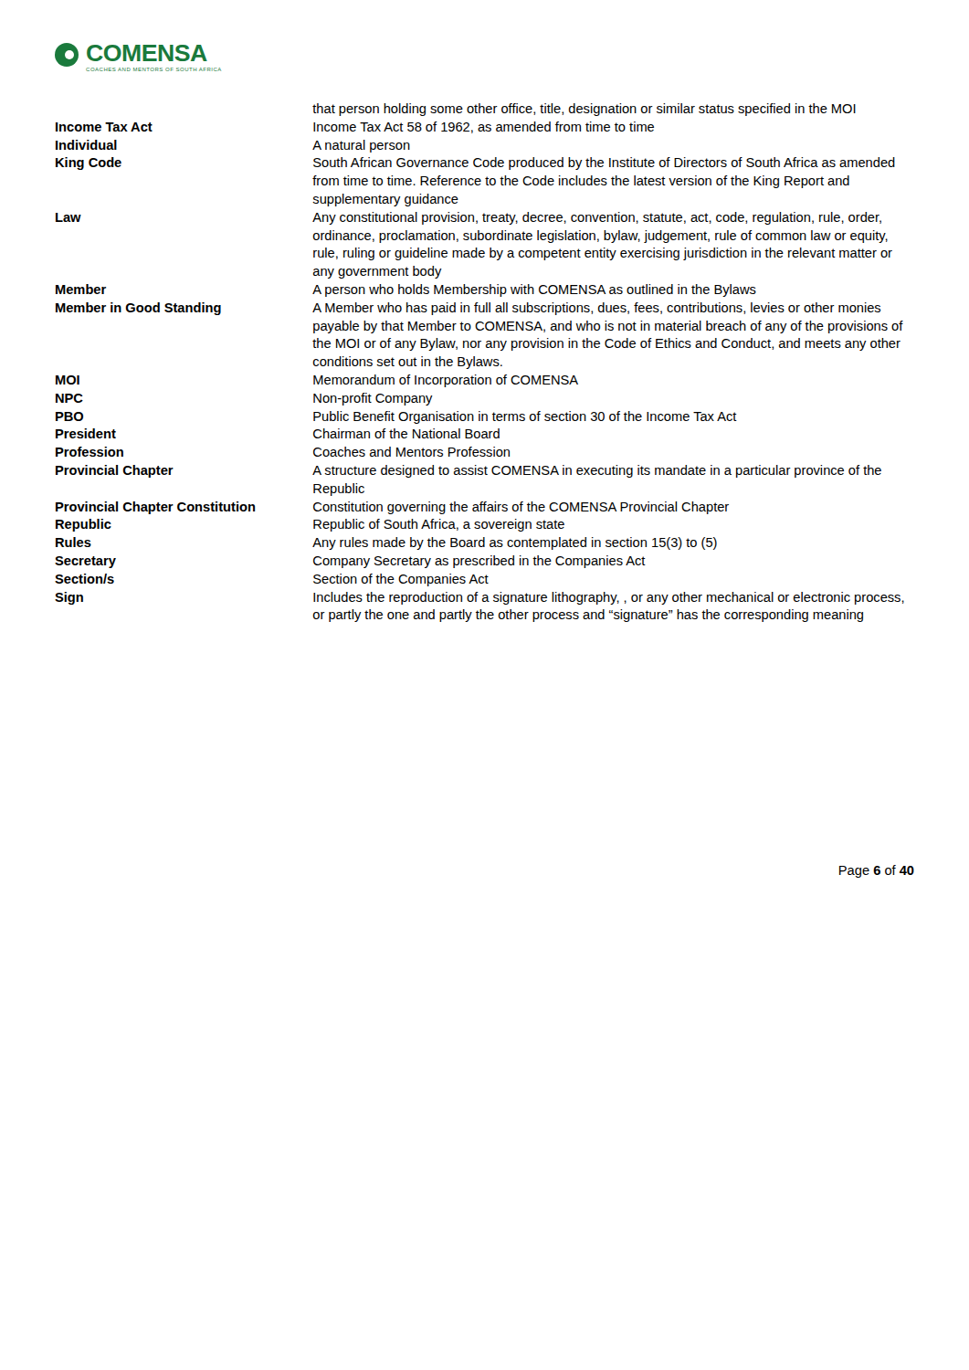COMEN SA
COACHES AND MENTORS OF SOUTH AFRICA
| | that person holding some other office, title, designation or similar status specified in the MOI |
| Income Tax Act | Income Tax Act 58 of 1962, as amended from time to time |
| Individual | A natural person |
| King Code | South African Governance Code produced by the Institute of Directors of South Africa as amended from time to time. Reference to the Code includes the latest version of the King Report and supplementary guidance |
| Law | Any constitutional provision, treaty, decree, convention, statute, act, code, regulation, rule, order, ordinance, proclamation, subordinate legislation, bylaw, judgement, rule of common law or equity, rule, ruling or guideline made by a competent entity exercising jurisdiction in the relevant matter or any government body |
| Member | A person who holds Membership with COMENSA as outlined in the Bylaws |
| Member in Good Standing | A Member who has paid in full all subscriptions, dues, fees, contributions, levies or other monies payable by that Member to COMENSA, and who is not in material breach of any of the provisions of the MOI or of any Bylaw, nor any provision in the Code of Ethics and Conduct, and meets any other conditions set out in the Bylaws. |
| MOI | Memorandum of Incorporation of COMENSA |
| NPC | Non-profit Company |
| PBO | Public Benefit Organisation in terms of section 30 of the Income Tax Act |
| President | Chairman of the National Board |
| Profession | Coaches and Mentors Profession |
| Provincial Chapter | A structure designed to assist COMENSA in executing its mandate in a particular province of the Republic |
| Provincial Chapter Constitution | Constitution governing the affairs of the COMENSA Provincial Chapter |
| Republic | Republic of South Africa, a sovereign state |
| Rules | Any rules made by the Board as contemplated in section 15(3) to (5) |
| Secretary | Company Secretary as prescribed in the Companies Act |
| Section/s | Section of the Companies Act |
| Sign | Includes the reproduction of a signature lithography, , or any other mechanical or electronic process, or partly the one and partly the other process and “signature” has the corresponding meaning |
Page 6 of 40